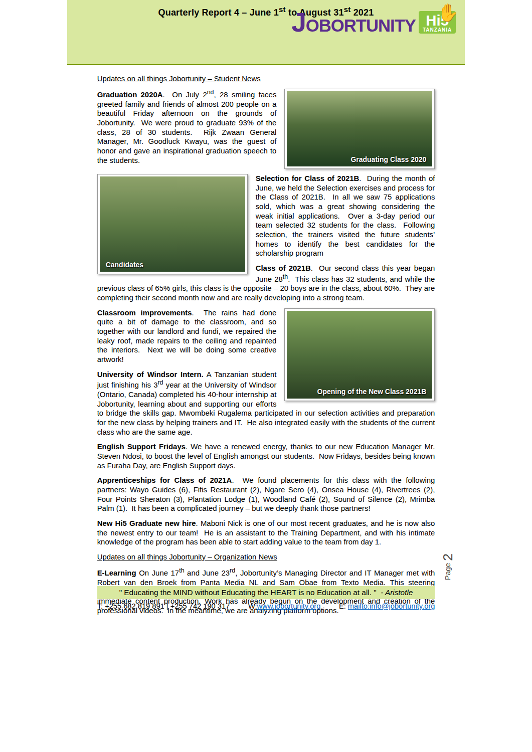Quarterly Report 4 – June 1st to August 31st 2021
JOBORTUNITY
Hi5TANZANIA✋
Updates on all things Jobortunity – Student News
Graduating Class 2020
Graduation 2020A. On July 2nd, 28 smiling faces greeted family and friends of almost 200 people on a beautiful Friday afternoon on the grounds of Jobortunity. We were proud to graduate 93% of the class, 28 of 30 students. Rijk Zwaan General Manager, Mr. Goodluck Kwayu, was the guest of honor and gave an inspirational graduation speech to the students.
Candidates
Selection for Class of 2021B. During the month of June, we held the Selection exercises and process for the Class of 2021B. In all we saw 75 applications sold, which was a great showing considering the weak initial applications. Over a 3-day period our team selected 32 students for the class. Following selection, the trainers visited the future students’ homes to identify the best candidates for the scholarship program
Class of 2021B. Our second class this year began June 28th. This class has 32 students, and while the previous class of 65% girls, this class is the opposite – 20 boys are in the class, about 60%. They are completing their second month now and are really developing into a strong team.
Opening of the New Class 2021B
Classroom improvements. The rains had done quite a bit of damage to the classroom, and so together with our landlord and fundi, we repaired the leaky roof, made repairs to the ceiling and repainted the interiors. Next we will be doing some creative artwork!
University of Windsor Intern. A Tanzanian student just finishing his 3rd year at the University of Windsor (Ontario, Canada) completed his 40-hour internship at Jobortunity, learning about and supporting our efforts to bridge the skills gap. Mwombeki Rugalema participated in our selection activities and preparation for the new class by helping trainers and IT. He also integrated easily with the students of the current class who are the same age.
English Support Fridays. We have a renewed energy, thanks to our new Education Manager Mr. Steven Ndosi, to boost the level of English amongst our students. Now Fridays, besides being known as Furaha Day, are English Support days.
Apprenticeships for Class of 2021A. We found placements for this class with the following partners: Wayo Guides (6), Fifis Restaurant (2), Ngare Sero (4), Onsea House (4), Rivertrees (2), Four Points Sheraton (3), Plantation Lodge (1), Woodland Café (2), Sound of Silence (2), Mrimba Palm (1). It has been a complicated journey – but we deeply thank those partners!
New Hi5 Graduate new hire. Maboni Nick is one of our most recent graduates, and he is now also the newest entry to our team! He is an assistant to the Training Department, and with his intimate knowledge of the program has been able to start adding value to the team from day 1.
Updates on all things Jobortunity – Organization News
E-Learning On June 17th and June 23rd, Jobortunity’s Managing Director and IT Manager met with Robert van den Broek from Panta Media NL and Sam Obae from Texto Media. This steering committee created a plan for the Pilot project, choosing two Professionalism lessons to begin immediate content production. Work has already begun on the development and creation of the professional videos. In the meantime, we are analyzing platform options.
Page 2
" Educating the MIND without Educating the HEART is no Education at all. " - Aristotle
T: +255 682 819 891 | +255 742 190 317 W:www.jobortunity.org E: mailto:info@jobortunity.org